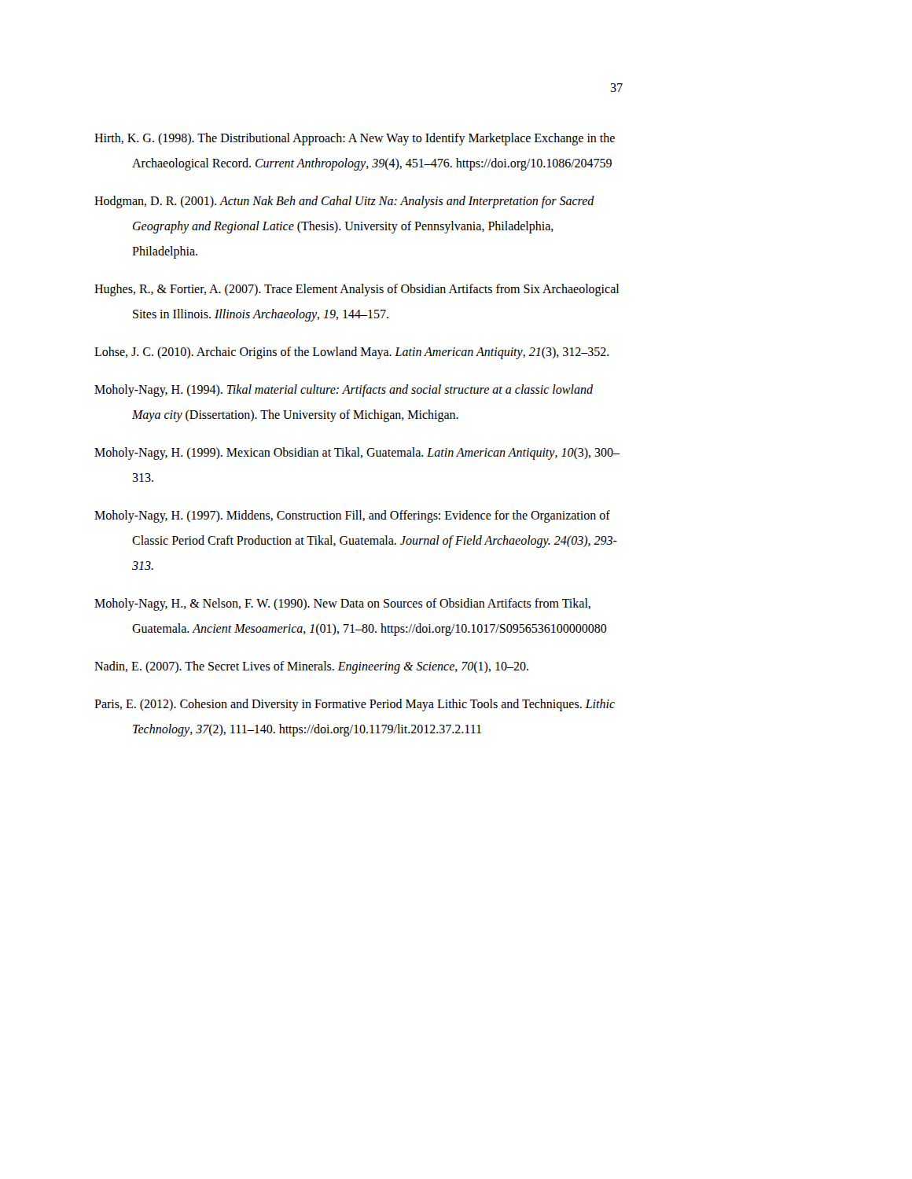37
Hirth, K. G. (1998). The Distributional Approach: A New Way to Identify Marketplace Exchange in the Archaeological Record. Current Anthropology, 39(4), 451–476. https://doi.org/10.1086/204759
Hodgman, D. R. (2001). Actun Nak Beh and Cahal Uitz Na: Analysis and Interpretation for Sacred Geography and Regional Latice (Thesis). University of Pennsylvania, Philadelphia, Philadelphia.
Hughes, R., & Fortier, A. (2007). Trace Element Analysis of Obsidian Artifacts from Six Archaeological Sites in Illinois. Illinois Archaeology, 19, 144–157.
Lohse, J. C. (2010). Archaic Origins of the Lowland Maya. Latin American Antiquity, 21(3), 312–352.
Moholy-Nagy, H. (1994). Tikal material culture: Artifacts and social structure at a classic lowland Maya city (Dissertation). The University of Michigan, Michigan.
Moholy-Nagy, H. (1999). Mexican Obsidian at Tikal, Guatemala. Latin American Antiquity, 10(3), 300–313.
Moholy-Nagy, H. (1997). Middens, Construction Fill, and Offerings: Evidence for the Organization of Classic Period Craft Production at Tikal, Guatemala. Journal of Field Archaeology. 24(03), 293-313.
Moholy-Nagy, H., & Nelson, F. W. (1990). New Data on Sources of Obsidian Artifacts from Tikal, Guatemala. Ancient Mesoamerica, 1(01), 71–80. https://doi.org/10.1017/S0956536100000080
Nadin, E. (2007). The Secret Lives of Minerals. Engineering & Science, 70(1), 10–20.
Paris, E. (2012). Cohesion and Diversity in Formative Period Maya Lithic Tools and Techniques. Lithic Technology, 37(2), 111–140. https://doi.org/10.1179/lit.2012.37.2.111